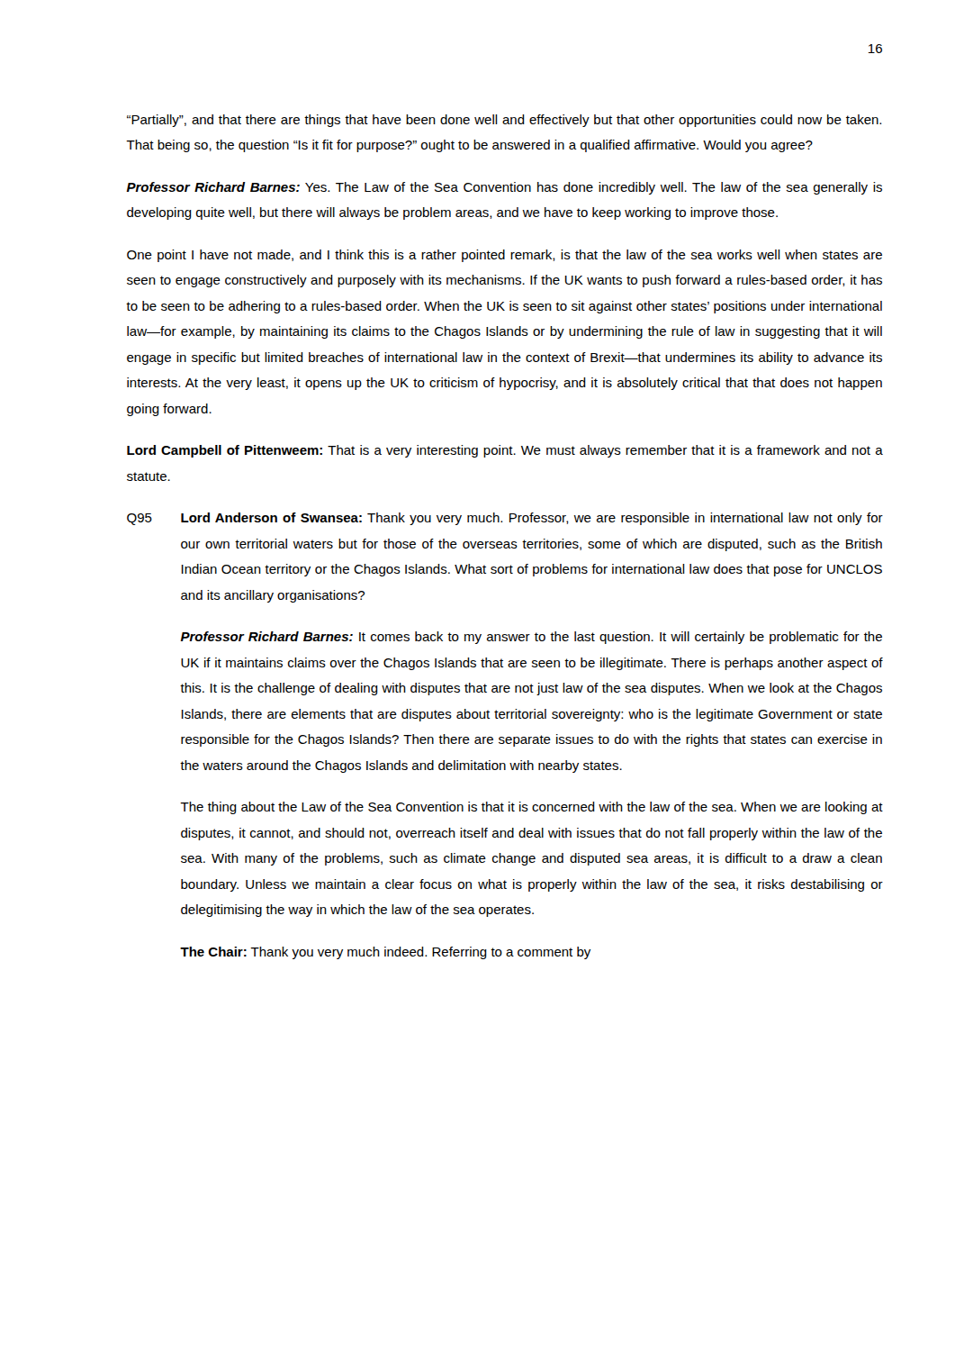16
“Partially”, and that there are things that have been done well and effectively but that other opportunities could now be taken. That being so, the question “Is it fit for purpose?” ought to be answered in a qualified affirmative. Would you agree?
Professor Richard Barnes: Yes. The Law of the Sea Convention has done incredibly well. The law of the sea generally is developing quite well, but there will always be problem areas, and we have to keep working to improve those.
One point I have not made, and I think this is a rather pointed remark, is that the law of the sea works well when states are seen to engage constructively and purposely with its mechanisms. If the UK wants to push forward a rules-based order, it has to be seen to be adhering to a rules-based order. When the UK is seen to sit against other states’ positions under international law—for example, by maintaining its claims to the Chagos Islands or by undermining the rule of law in suggesting that it will engage in specific but limited breaches of international law in the context of Brexit—that undermines its ability to advance its interests. At the very least, it opens up the UK to criticism of hypocrisy, and it is absolutely critical that that does not happen going forward.
Lord Campbell of Pittenweem: That is a very interesting point. We must always remember that it is a framework and not a statute.
Q95
Lord Anderson of Swansea: Thank you very much. Professor, we are responsible in international law not only for our own territorial waters but for those of the overseas territories, some of which are disputed, such as the British Indian Ocean territory or the Chagos Islands. What sort of problems for international law does that pose for UNCLOS and its ancillary organisations?
Professor Richard Barnes: It comes back to my answer to the last question. It will certainly be problematic for the UK if it maintains claims over the Chagos Islands that are seen to be illegitimate. There is perhaps another aspect of this. It is the challenge of dealing with disputes that are not just law of the sea disputes. When we look at the Chagos Islands, there are elements that are disputes about territorial sovereignty: who is the legitimate Government or state responsible for the Chagos Islands? Then there are separate issues to do with the rights that states can exercise in the waters around the Chagos Islands and delimitation with nearby states.
The thing about the Law of the Sea Convention is that it is concerned with the law of the sea. When we are looking at disputes, it cannot, and should not, overreach itself and deal with issues that do not fall properly within the law of the sea. With many of the problems, such as climate change and disputed sea areas, it is difficult to a draw a clean boundary. Unless we maintain a clear focus on what is properly within the law of the sea, it risks destabilising or delegitimising the way in which the law of the sea operates.
The Chair: Thank you very much indeed. Referring to a comment by